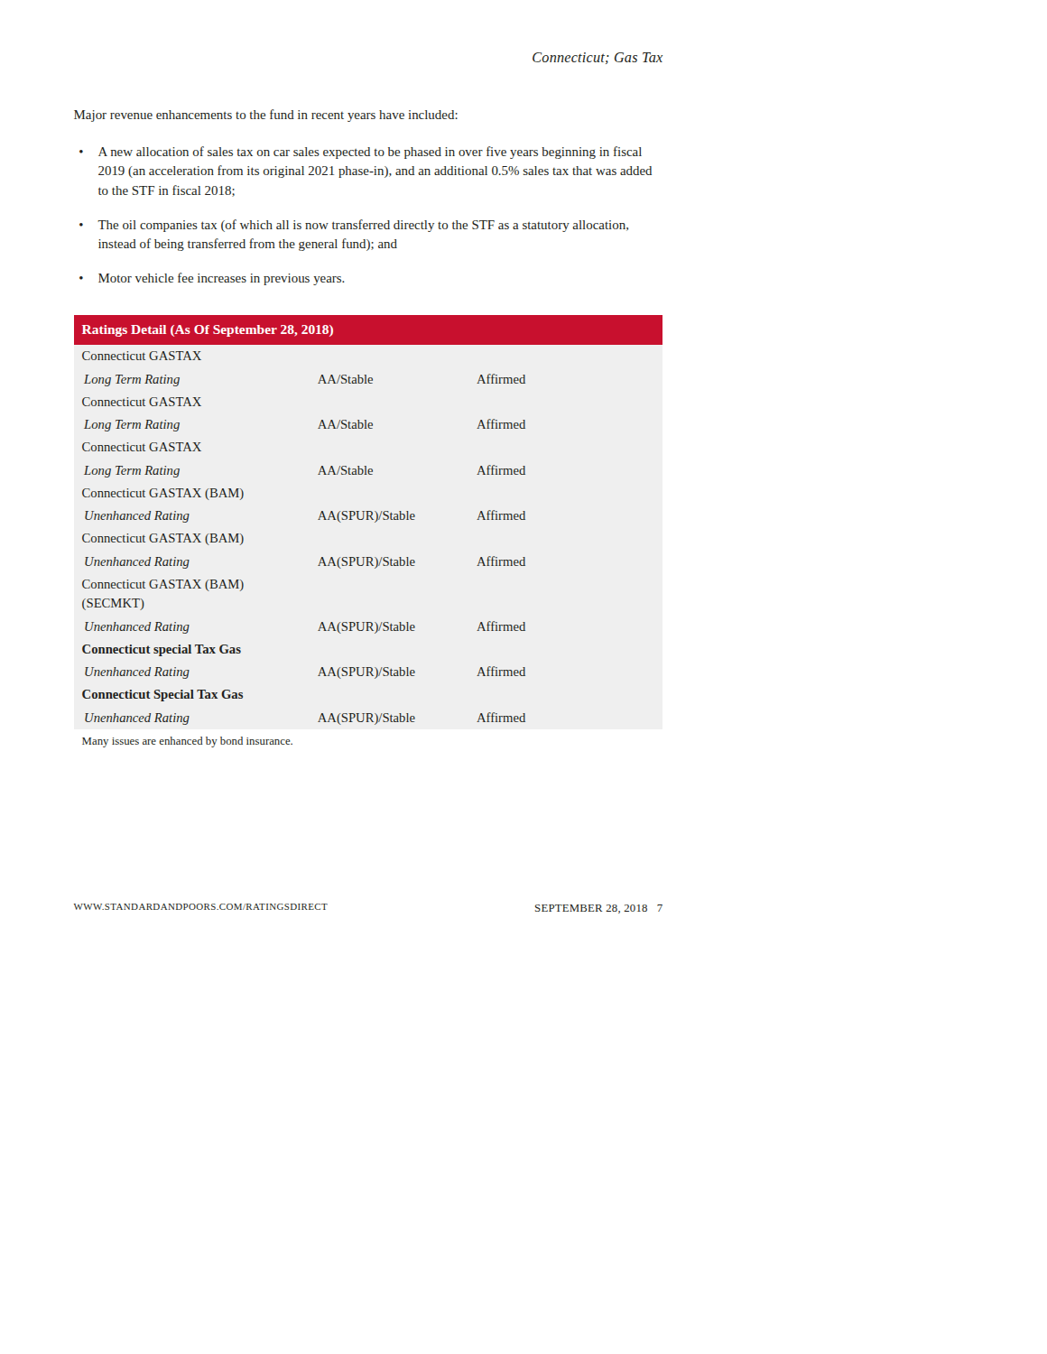Connecticut; Gas Tax
Major revenue enhancements to the fund in recent years have included:
A new allocation of sales tax on car sales expected to be phased in over five years beginning in fiscal 2019 (an acceleration from its original 2021 phase-in), and an additional 0.5% sales tax that was added to the STF in fiscal 2018;
The oil companies tax (of which all is now transferred directly to the STF as a statutory allocation, instead of being transferred from the general fund); and
Motor vehicle fee increases in previous years.
Ratings Detail (As Of September 28, 2018)
| Connecticut GASTAX | | |
| Long Term Rating | AA/Stable | Affirmed |
| Connecticut GASTAX | | |
| Long Term Rating | AA/Stable | Affirmed |
| Connecticut GASTAX | | |
| Long Term Rating | AA/Stable | Affirmed |
| Connecticut GASTAX (BAM) | | |
| Unenhanced Rating | AA(SPUR)/Stable | Affirmed |
| Connecticut GASTAX (BAM) | | |
| Unenhanced Rating | AA(SPUR)/Stable | Affirmed |
| Connecticut GASTAX (BAM) (SECMKT) | | |
| Unenhanced Rating | AA(SPUR)/Stable | Affirmed |
| Connecticut special Tax Gas | | |
| Unenhanced Rating | AA(SPUR)/Stable | Affirmed |
| Connecticut Special Tax Gas | | |
| Unenhanced Rating | AA(SPUR)/Stable | Affirmed |
Many issues are enhanced by bond insurance.
WWW.STANDARDANDPOORS.COM/RATINGSDIRECT SEPTEMBER 28, 2018 7